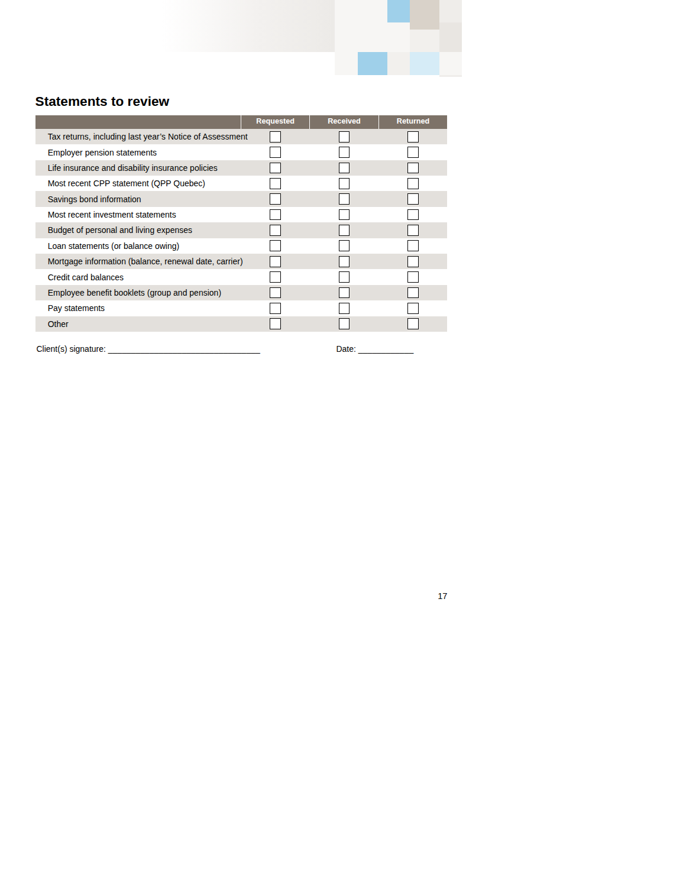Statements to review
| | Requested | Received | Returned |
| --- | --- | --- | --- |
| Tax returns, including last year’s Notice of Assessment | | | |
| Employer pension statements | | | |
| Life insurance and disability insurance policies | | | |
| Most recent CPP statement (QPP Quebec) | | | |
| Savings bond information | | | |
| Most recent investment statements | | | |
| Budget of personal and living expenses | | | |
| Loan statements (or balance owing) | | | |
| Mortgage information (balance, renewal date, carrier) | | | |
| Credit card balances | | | |
| Employee benefit booklets (group and pension) | | | |
| Pay statements | | | |
| Other | | | |
Client(s) signature: _________________________________ Date: ____________
17